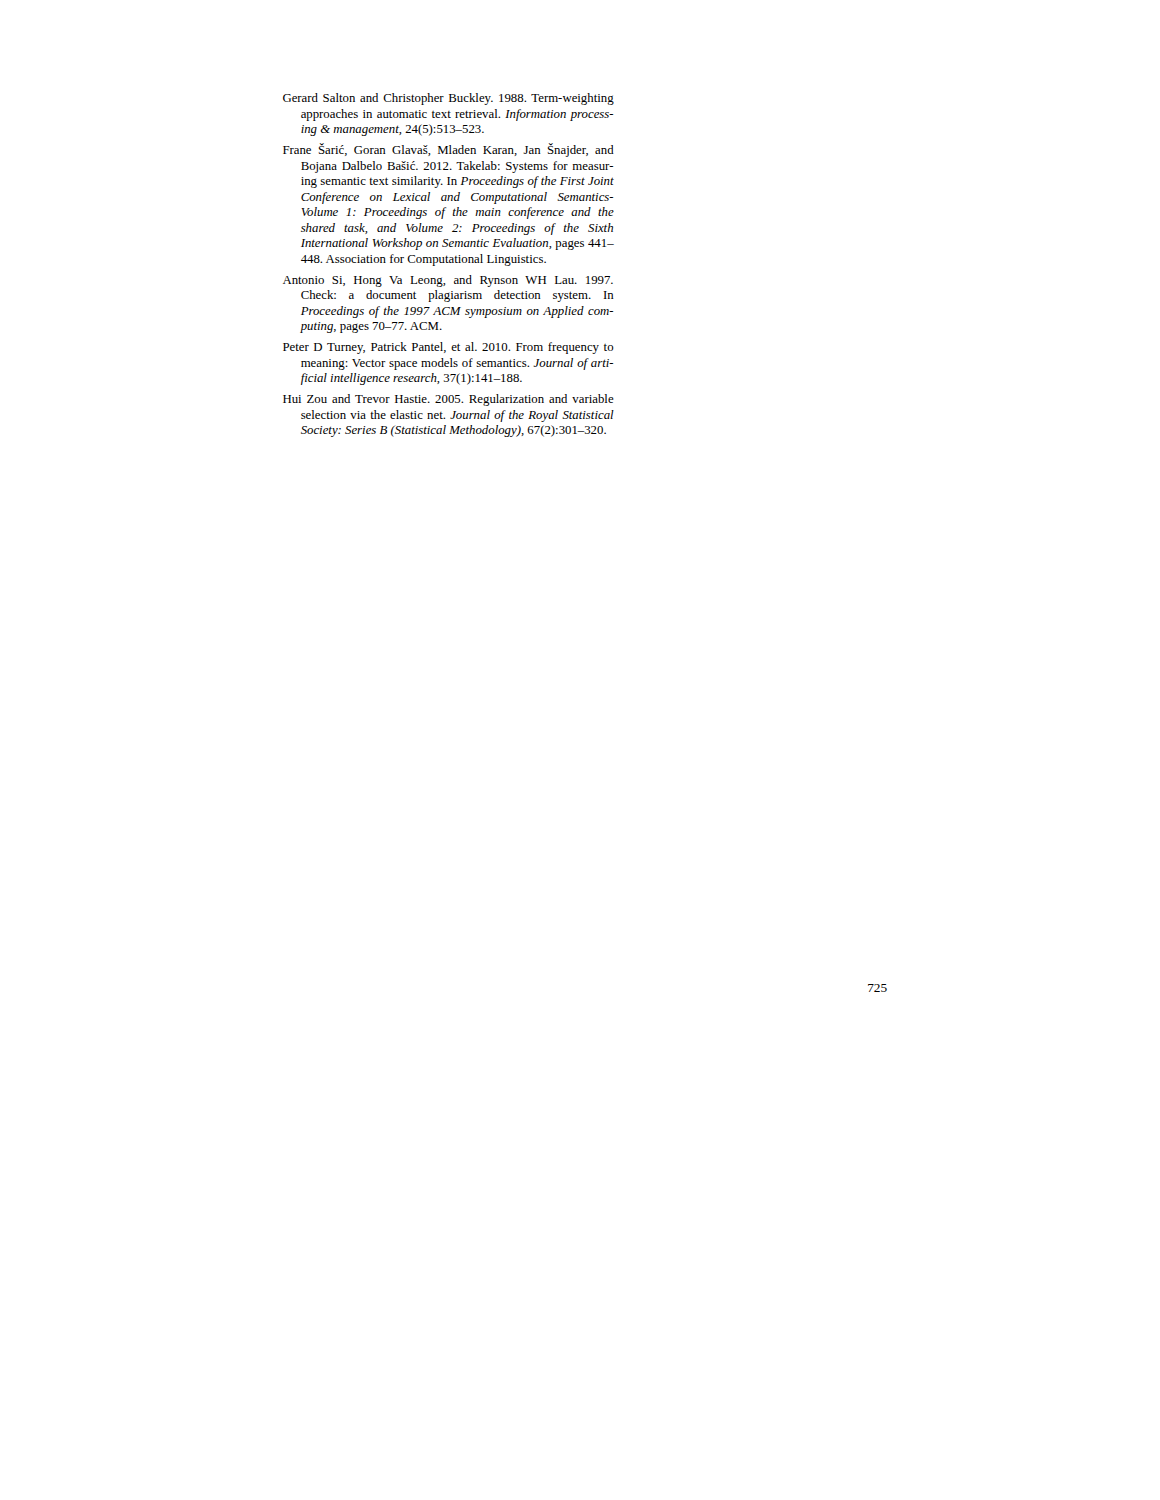Gerard Salton and Christopher Buckley. 1988. Term-weighting approaches in automatic text retrieval. Information processing & management, 24(5):513–523.
Frane Šarić, Goran Glavaš, Mladen Karan, Jan Šnajder, and Bojana Dalbelo Bašić. 2012. Takelab: Systems for measuring semantic text similarity. In Proceedings of the First Joint Conference on Lexical and Computational Semantics-Volume 1: Proceedings of the main conference and the shared task, and Volume 2: Proceedings of the Sixth International Workshop on Semantic Evaluation, pages 441–448. Association for Computational Linguistics.
Antonio Si, Hong Va Leong, and Rynson WH Lau. 1997. Check: a document plagiarism detection system. In Proceedings of the 1997 ACM symposium on Applied computing, pages 70–77. ACM.
Peter D Turney, Patrick Pantel, et al. 2010. From frequency to meaning: Vector space models of semantics. Journal of artificial intelligence research, 37(1):141–188.
Hui Zou and Trevor Hastie. 2005. Regularization and variable selection via the elastic net. Journal of the Royal Statistical Society: Series B (Statistical Methodology), 67(2):301–320.
725